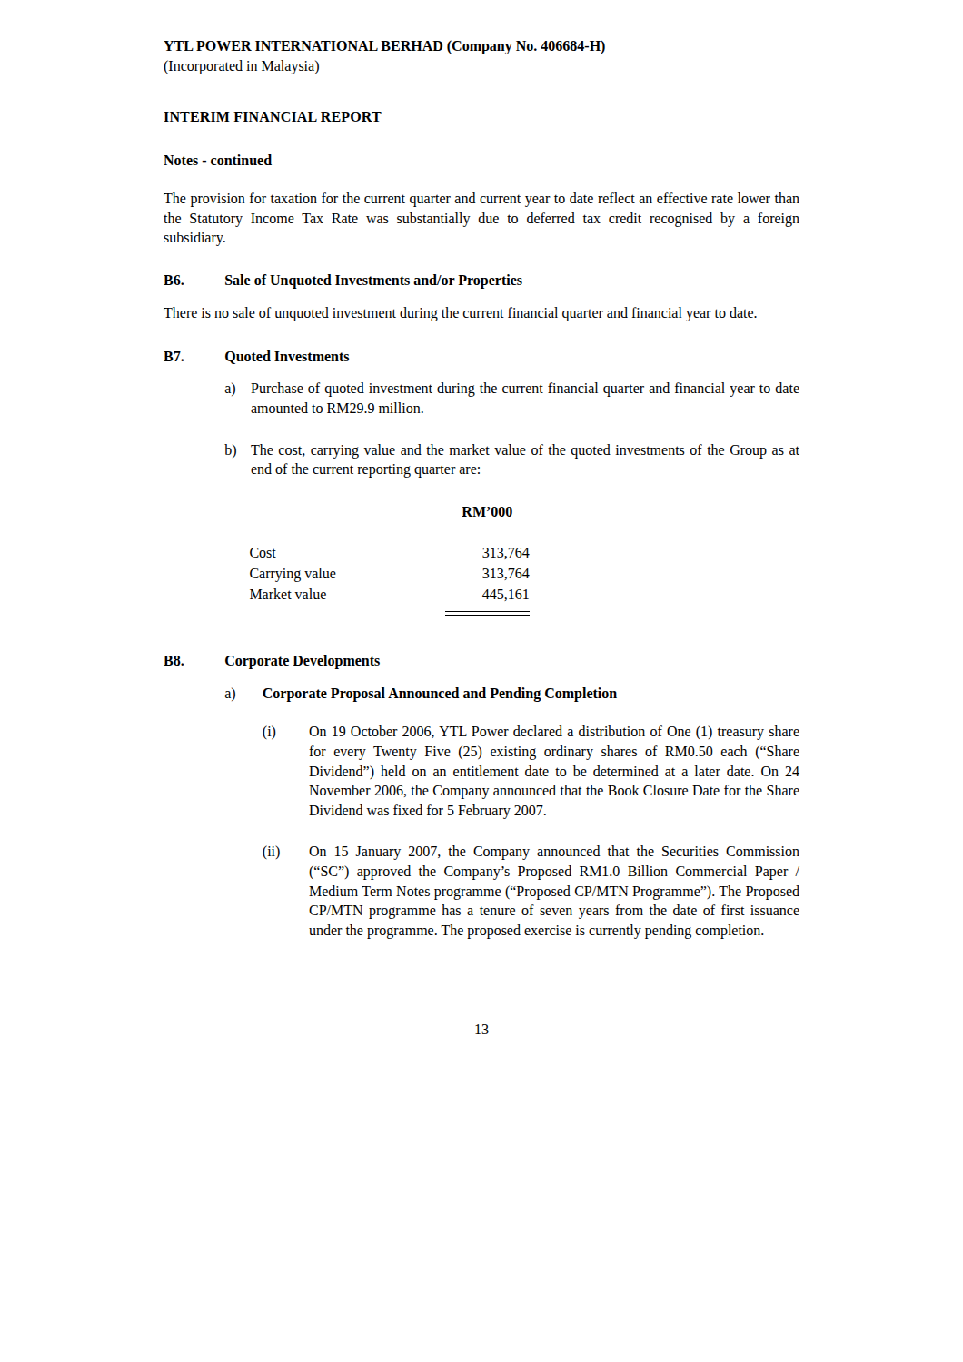YTL POWER INTERNATIONAL BERHAD (Company No. 406684-H)
(Incorporated in Malaysia)
INTERIM FINANCIAL REPORT
Notes - continued
The provision for taxation for the current quarter and current year to date reflect an effective rate lower than the Statutory Income Tax Rate was substantially due to deferred tax credit recognised by a foreign subsidiary.
B6. Sale of Unquoted Investments and/or Properties
There is no sale of unquoted investment during the current financial quarter and financial year to date.
B7. Quoted Investments
a) Purchase of quoted investment during the current financial quarter and financial year to date amounted to RM29.9 million.
b) The cost, carrying value and the market value of the quoted investments of the Group as at end of the current reporting quarter are:
| | RM’000 |
| Cost | 313,764 |
| Carrying value | 313,764 |
| Market value | 445,161 |
B8. Corporate Developments
a) Corporate Proposal Announced and Pending Completion
(i) On 19 October 2006, YTL Power declared a distribution of One (1) treasury share for every Twenty Five (25) existing ordinary shares of RM0.50 each (“Share Dividend”) held on an entitlement date to be determined at a later date. On 24 November 2006, the Company announced that the Book Closure Date for the Share Dividend was fixed for 5 February 2007.
(ii) On 15 January 2007, the Company announced that the Securities Commission (“SC”) approved the Company’s Proposed RM1.0 Billion Commercial Paper / Medium Term Notes programme (“Proposed CP/MTN Programme”). The Proposed CP/MTN programme has a tenure of seven years from the date of first issuance under the programme. The proposed exercise is currently pending completion.
13